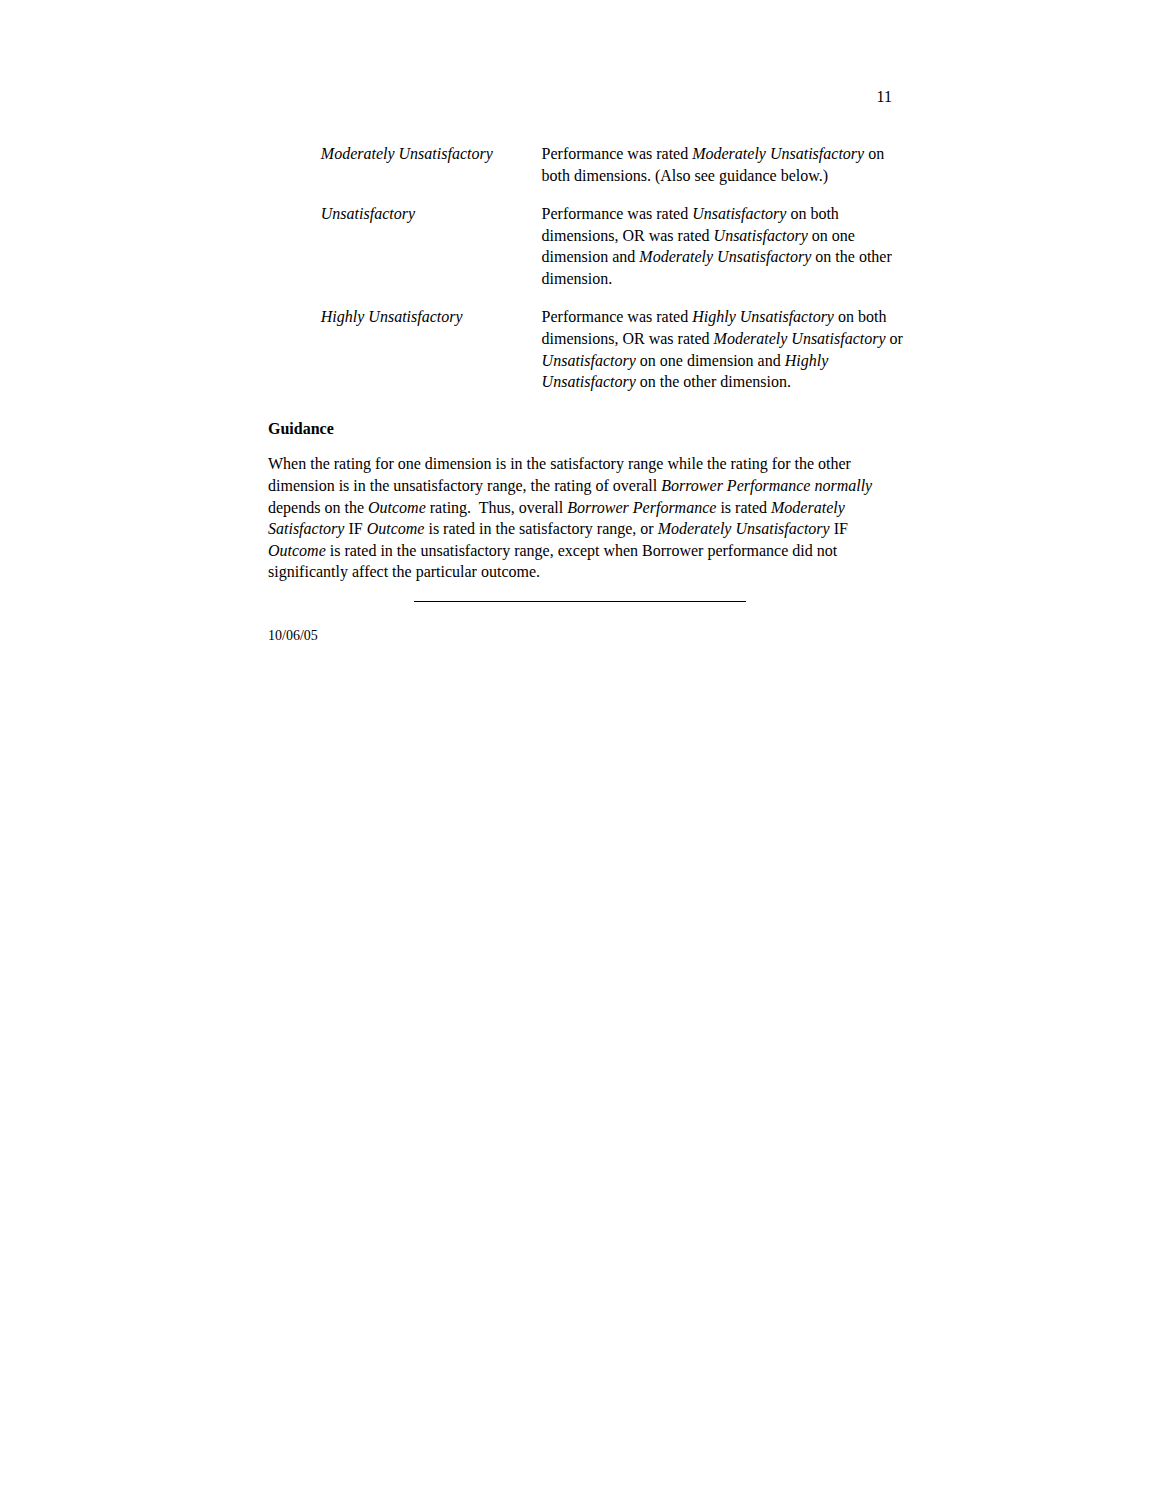11
| Moderately Unsatisfactory | Performance was rated Moderately Unsatisfactory on both dimensions. (Also see guidance below.) |
| Unsatisfactory | Performance was rated Unsatisfactory on both dimensions, OR was rated Unsatisfactory on one dimension and Moderately Unsatisfactory on the other dimension. |
| Highly Unsatisfactory | Performance was rated Highly Unsatisfactory on both dimensions, OR was rated Moderately Unsatisfactory or Unsatisfactory on one dimension and Highly Unsatisfactory on the other dimension. |
Guidance
When the rating for one dimension is in the satisfactory range while the rating for the other dimension is in the unsatisfactory range, the rating of overall Borrower Performance normally depends on the Outcome rating. Thus, overall Borrower Performance is rated Moderately Satisfactory IF Outcome is rated in the satisfactory range, or Moderately Unsatisfactory IF Outcome is rated in the unsatisfactory range, except when Borrower performance did not significantly affect the particular outcome.
10/06/05